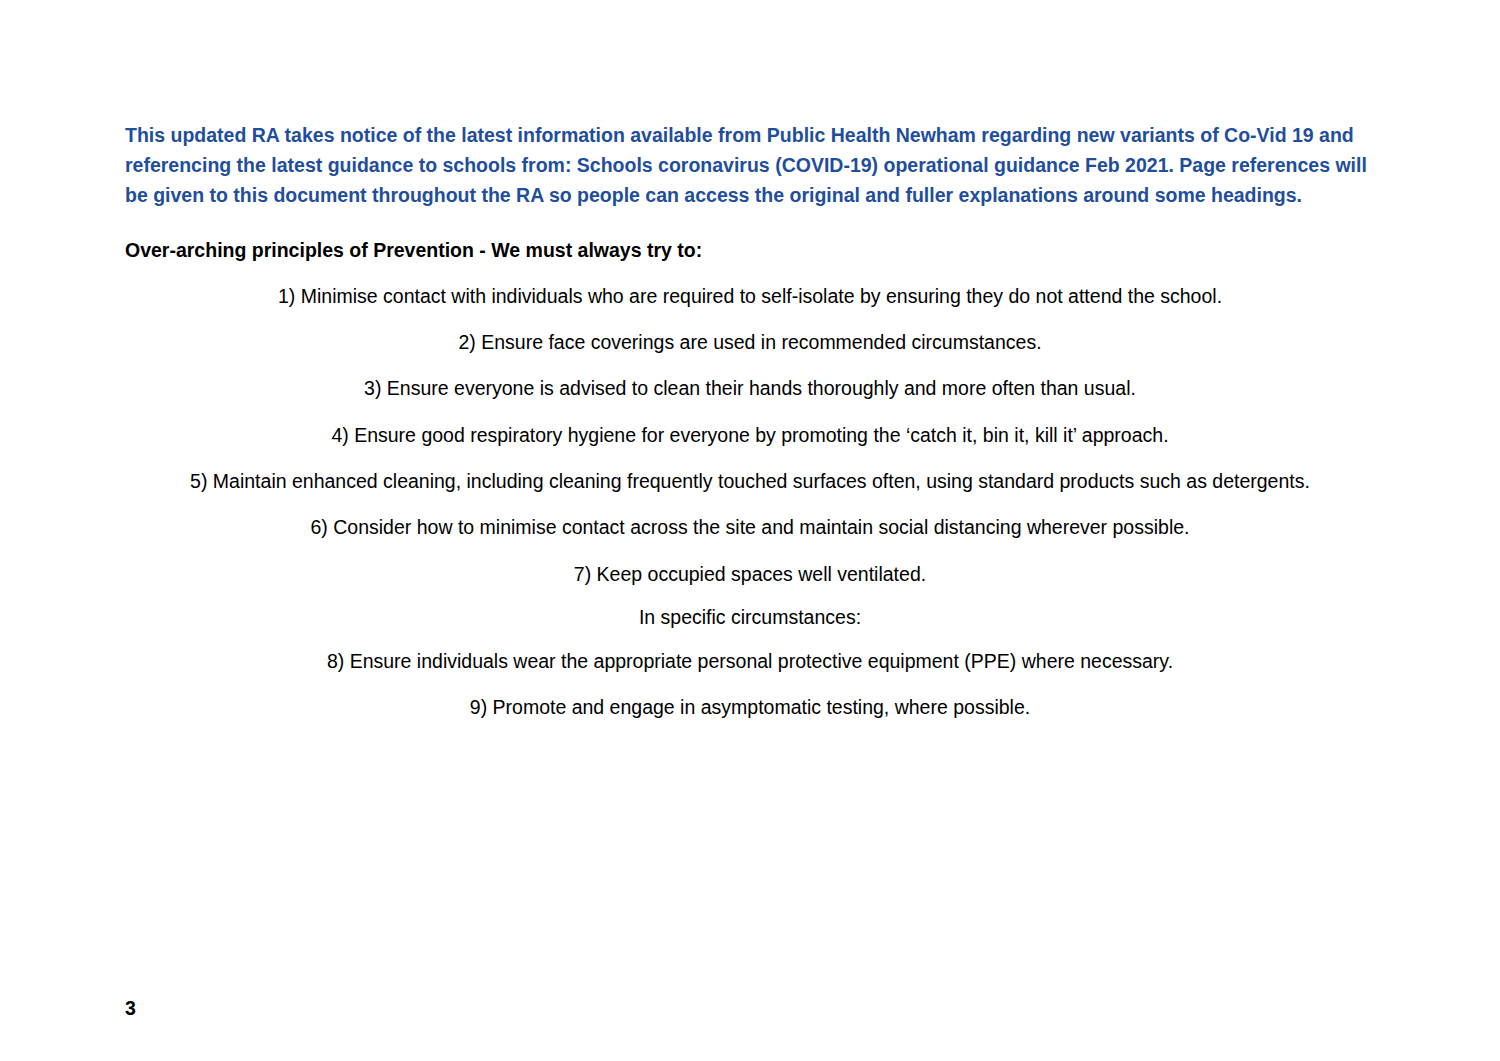This updated RA takes notice of the latest information available from Public Health Newham regarding new variants of Co-Vid 19 and referencing the latest guidance to schools from: Schools coronavirus (COVID-19) operational guidance Feb 2021. Page references will be given to this document throughout the RA so people can access the original and fuller explanations around some headings.
Over-arching principles of Prevention - We must always try to:
1) Minimise contact with individuals who are required to self-isolate by ensuring they do not attend the school.
2) Ensure face coverings are used in recommended circumstances.
3) Ensure everyone is advised to clean their hands thoroughly and more often than usual.
4) Ensure good respiratory hygiene for everyone by promoting the ‘catch it, bin it, kill it’ approach.
5) Maintain enhanced cleaning, including cleaning frequently touched surfaces often, using standard products such as detergents.
6) Consider how to minimise contact across the site and maintain social distancing wherever possible.
7) Keep occupied spaces well ventilated.
In specific circumstances:
8) Ensure individuals wear the appropriate personal protective equipment (PPE) where necessary.
9) Promote and engage in asymptomatic testing, where possible.
3